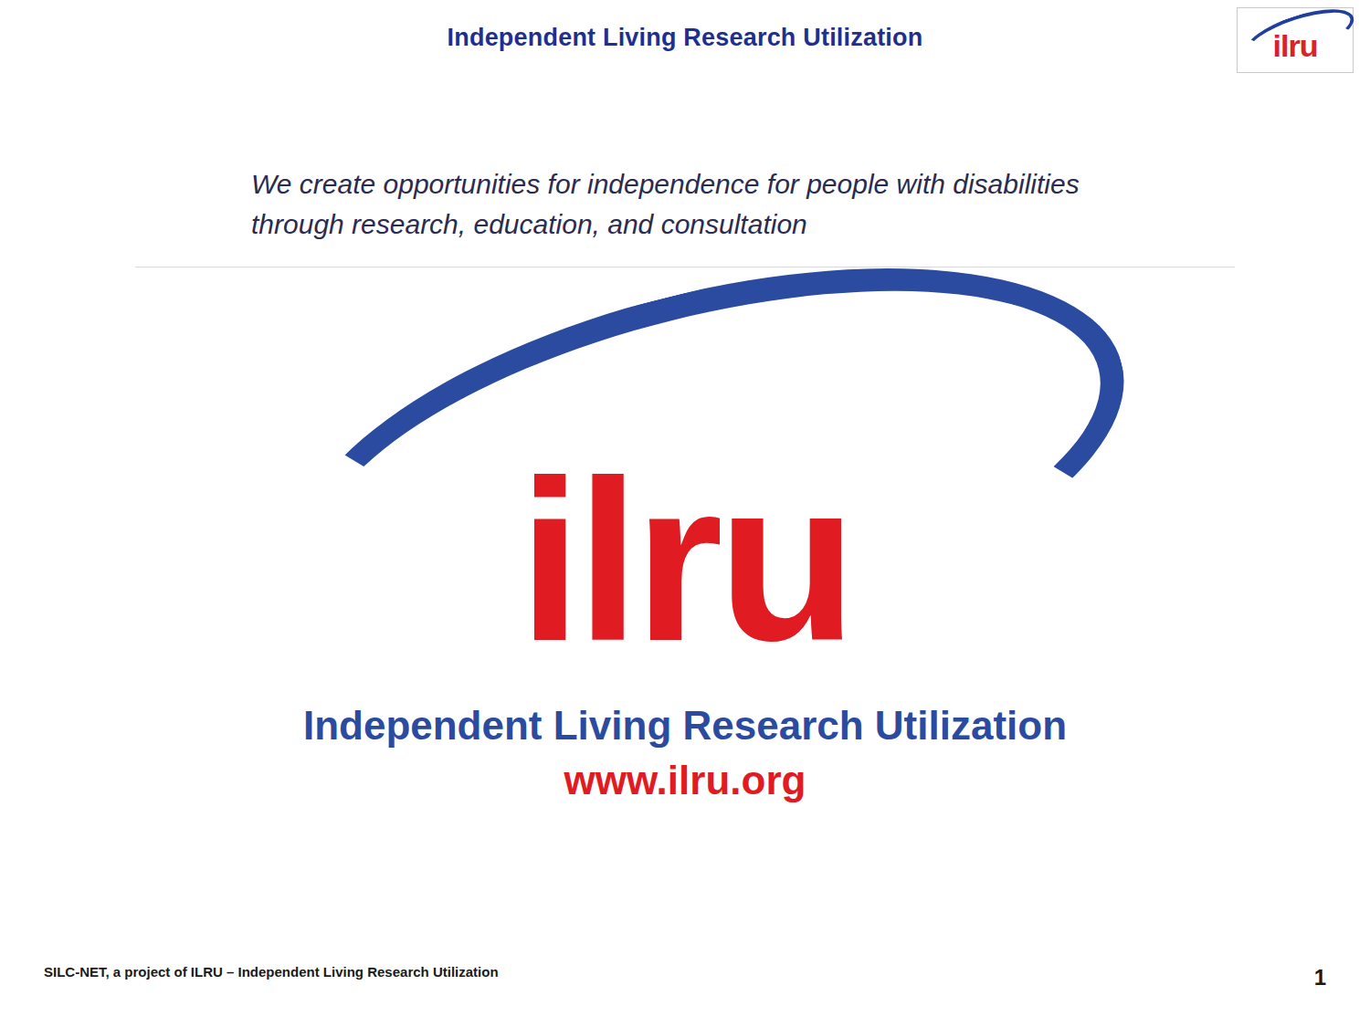Independent Living Research Utilization
ilru
We create opportunities for independence for people with disabilities through research, education, and consultation
ilru
Independent Living Research Utilization
www.ilru.org
SILC-NET, a project of ILRU – Independent Living Research Utilization
1